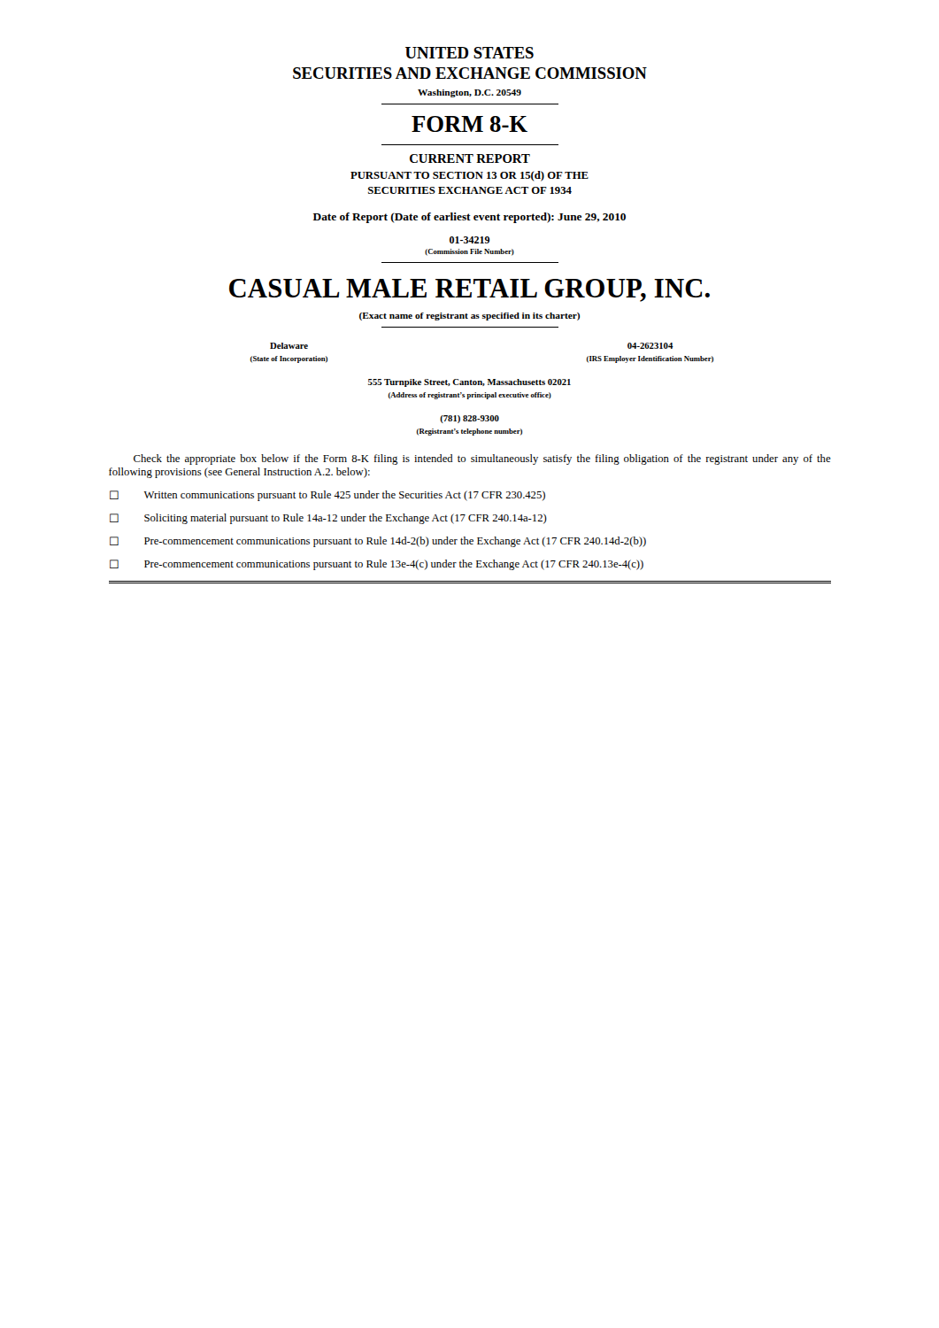UNITED STATES
SECURITIES AND EXCHANGE COMMISSION
Washington, D.C. 20549
FORM 8-K
CURRENT REPORT
PURSUANT TO SECTION 13 OR 15(d) OF THE
SECURITIES EXCHANGE ACT OF 1934
Date of Report (Date of earliest event reported): June 29, 2010
01-34219
(Commission File Number)
CASUAL MALE RETAIL GROUP, INC.
(Exact name of registrant as specified in its charter)
| Delaware (State of Incorporation) | 04-2623104 (IRS Employer Identification Number) |
555 Turnpike Street, Canton, Massachusetts 02021
(Address of registrant’s principal executive office)
(781) 828-9300
(Registrant’s telephone number)
Check the appropriate box below if the Form 8-K filing is intended to simultaneously satisfy the filing obligation of the registrant under any of the following provisions (see General Instruction A.2. below):
☐Written communications pursuant to Rule 425 under the Securities Act (17 CFR 230.425)
☐Soliciting material pursuant to Rule 14a-12 under the Exchange Act (17 CFR 240.14a-12)
☐Pre-commencement communications pursuant to Rule 14d-2(b) under the Exchange Act (17 CFR 240.14d-2(b))
☐Pre-commencement communications pursuant to Rule 13e-4(c) under the Exchange Act (17 CFR 240.13e-4(c))